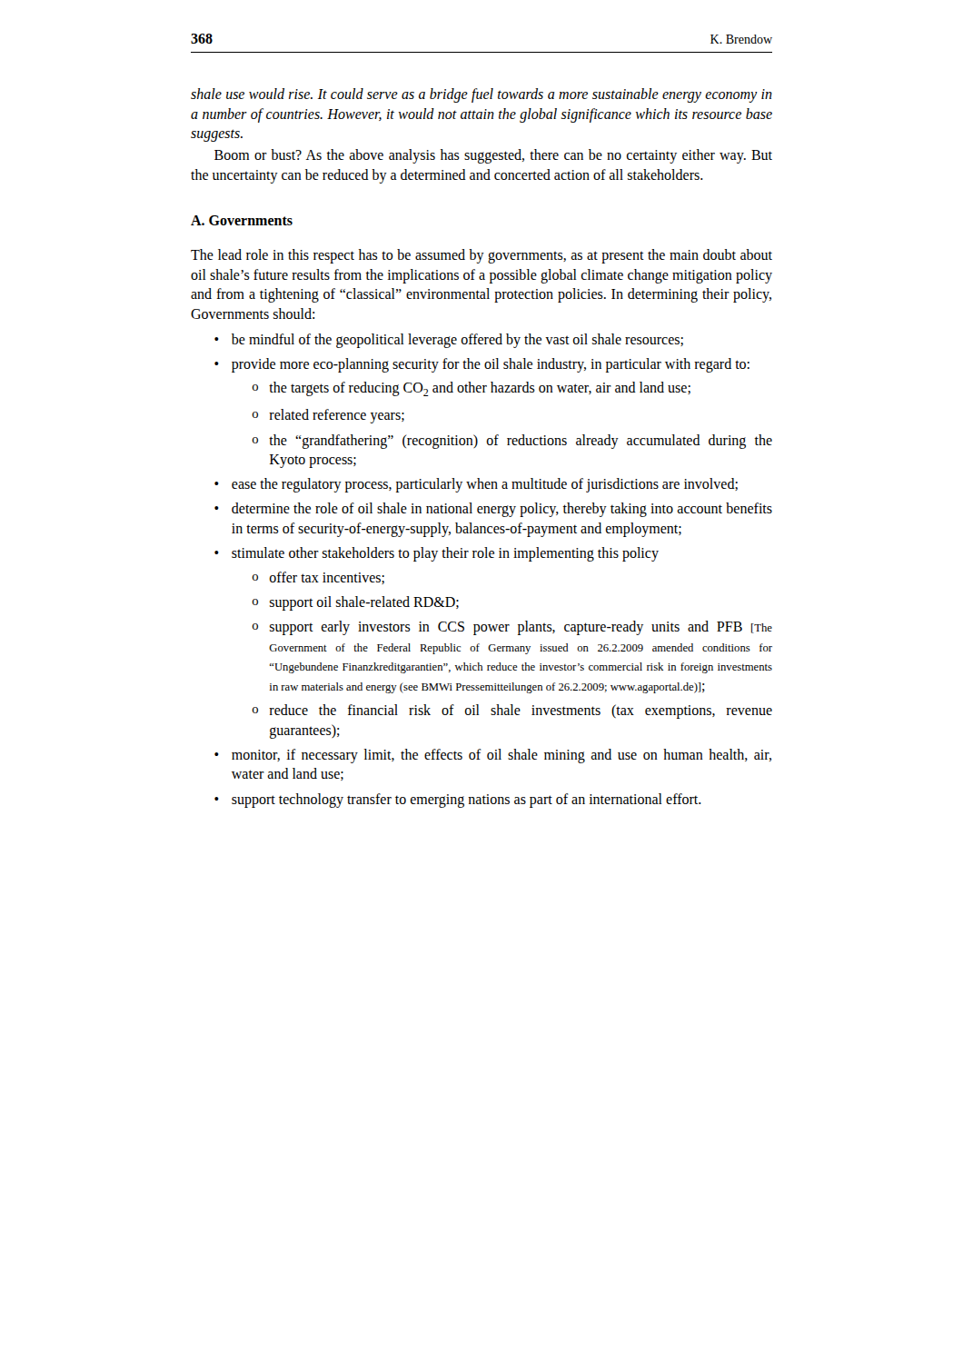368 K. Brendow
shale use would rise. It could serve as a bridge fuel towards a more sustainable energy economy in a number of countries. However, it would not attain the global significance which its resource base suggests.
Boom or bust? As the above analysis has suggested, there can be no certainty either way. But the uncertainty can be reduced by a determined and concerted action of all stakeholders.
A. Governments
The lead role in this respect has to be assumed by governments, as at present the main doubt about oil shale’s future results from the implications of a possible global climate change mitigation policy and from a tightening of “classical” environmental protection policies. In determining their policy, Governments should:
be mindful of the geopolitical leverage offered by the vast oil shale resources;
provide more eco-planning security for the oil shale industry, in particular with regard to:
the targets of reducing CO2 and other hazards on water, air and land use;
related reference years;
the “grandfathering” (recognition) of reductions already accumulated during the Kyoto process;
ease the regulatory process, particularly when a multitude of jurisdictions are involved;
determine the role of oil shale in national energy policy, thereby taking into account benefits in terms of security-of-energy-supply, balances-of-payment and employment;
stimulate other stakeholders to play their role in implementing this policy
offer tax incentives;
support oil shale-related RD&D;
support early investors in CCS power plants, capture-ready units and PFB [The Government of the Federal Republic of Germany issued on 26.2.2009 amended conditions for “Ungebundene Finanzkreditgarantien”, which reduce the investor’s commercial risk in foreign investments in raw materials and energy (see BMWi Pressemitteilungen of 26.2.2009; www.agaportal.de)];
reduce the financial risk of oil shale investments (tax exemptions, revenue guarantees);
monitor, if necessary limit, the effects of oil shale mining and use on human health, air, water and land use;
support technology transfer to emerging nations as part of an international effort.